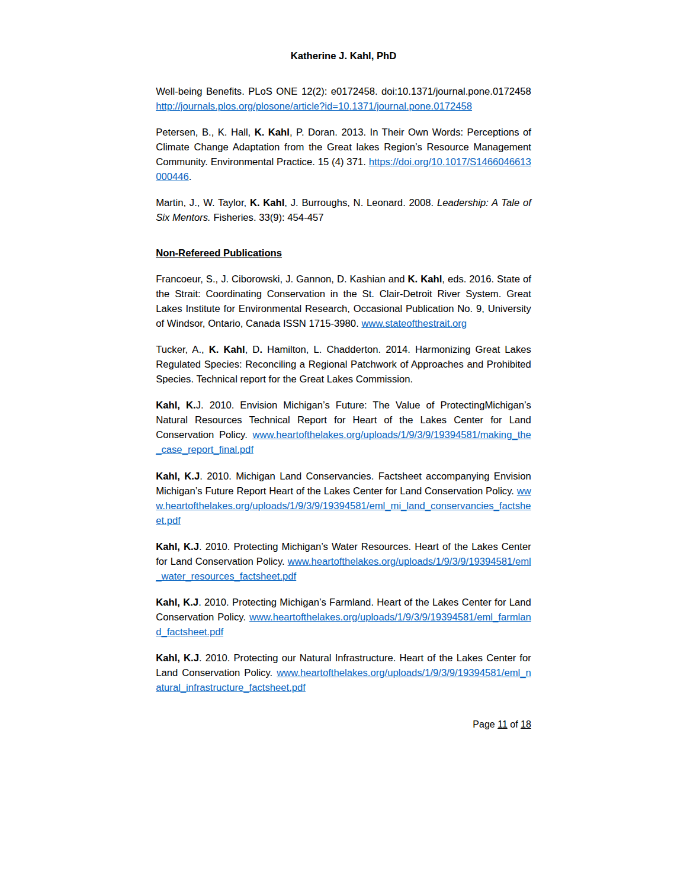Katherine J. Kahl, PhD
Well-being Benefits. PLoS ONE 12(2): e0172458. doi:10.1371/journal.pone.0172458 http://journals.plos.org/plosone/article?id=10.1371/journal.pone.0172458
Petersen, B., K. Hall, K. Kahl, P. Doran. 2013. In Their Own Words: Perceptions of Climate Change Adaptation from the Great lakes Region’s Resource Management Community. Environmental Practice. 15 (4) 371. https://doi.org/10.1017/S1466046613000446.
Martin, J., W. Taylor, K. Kahl, J. Burroughs, N. Leonard. 2008. Leadership: A Tale of Six Mentors. Fisheries. 33(9): 454-457
Non-Refereed Publications
Francoeur, S., J. Ciborowski, J. Gannon, D. Kashian and K. Kahl, eds. 2016. State of the Strait: Coordinating Conservation in the St. Clair-Detroit River System. Great Lakes Institute for Environmental Research, Occasional Publication No. 9, University of Windsor, Ontario, Canada ISSN 1715-3980. www.stateofthestrait.org
Tucker, A., K. Kahl, D. Hamilton, L. Chadderton. 2014. Harmonizing Great Lakes Regulated Species: Reconciling a Regional Patchwork of Approaches and Prohibited Species. Technical report for the Great Lakes Commission.
Kahl, K. J. 2010. Envision Michigan’s Future: The Value of ProtectingMichigan’s Natural Resources Technical Report for Heart of the Lakes Center for Land Conservation Policy. www.heartofthelakes.org/uploads/1/9/3/9/19394581/making_the_case_report_final.pdf
Kahl, K.J. 2010. Michigan Land Conservancies. Factsheet accompanying Envision Michigan’s Future Report Heart of the Lakes Center for Land Conservation Policy. www.heartofthelakes.org/uploads/1/9/3/9/19394581/eml_mi_land_conservancies_factsheet.pdf
Kahl, K.J. 2010. Protecting Michigan’s Water Resources. Heart of the Lakes Center for Land Conservation Policy. www.heartofthelakes.org/uploads/1/9/3/9/19394581/eml_water_resources_factsheet.pdf
Kahl, K.J. 2010. Protecting Michigan’s Farmland. Heart of the Lakes Center for Land Conservation Policy. www.heartofthelakes.org/uploads/1/9/3/9/19394581/eml_farmland_factsheet.pdf
Kahl, K.J. 2010. Protecting our Natural Infrastructure. Heart of the Lakes Center for Land Conservation Policy. www.heartofthelakes.org/uploads/1/9/3/9/19394581/eml_natural_infrastructure_factsheet.pdf
Page 11 of 18